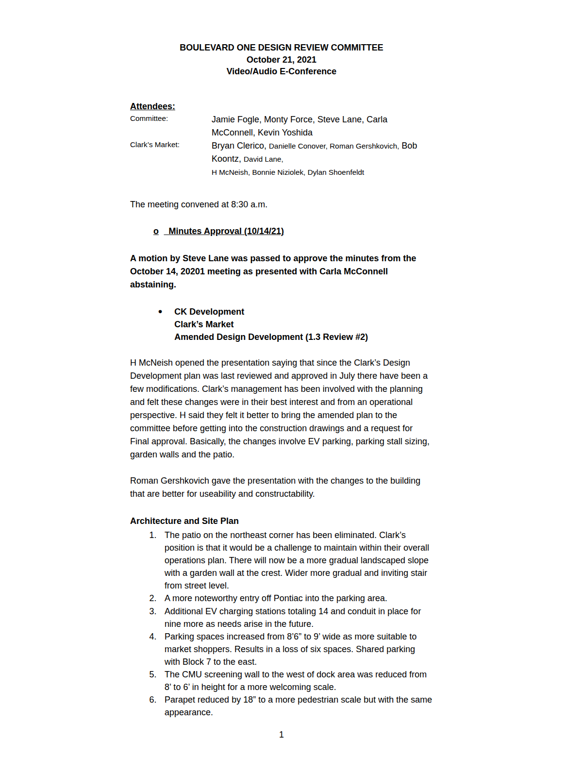BOULEVARD ONE DESIGN REVIEW COMMITTEE October 21, 2021 Video/Audio E-Conference
Attendees:
| Committee: | Jamie Fogle, Monty Force, Steve Lane, Carla McConnell, Kevin Yoshida |
| Clark’s Market: | Bryan Clerico, Danielle Conover, Roman Gershkovich, Bob Koontz, David Lane, |
| | H McNeish, Bonnie Niziolek, Dylan Shoenfeldt |
The meeting convened at 8:30 a.m.
o Minutes Approval (10/14/21)
A motion by Steve Lane was passed to approve the minutes from the October 14, 20201 meeting as presented with Carla McConnell abstaining.
CK Development Clark’s Market Amended Design Development (1.3 Review #2)
H McNeish opened the presentation saying that since the Clark’s Design Development plan was last reviewed and approved in July there have been a few modifications. Clark’s management has been involved with the planning and felt these changes were in their best interest and from an operational perspective. H said they felt it better to bring the amended plan to the committee before getting into the construction drawings and a request for Final approval. Basically, the changes involve EV parking, parking stall sizing, garden walls and the patio.
Roman Gershkovich gave the presentation with the changes to the building that are better for useability and constructability.
Architecture and Site Plan
The patio on the northeast corner has been eliminated. Clark’s position is that it would be a challenge to maintain within their overall operations plan. There will now be a more gradual landscaped slope with a garden wall at the crest. Wider more gradual and inviting stair from street level.
A more noteworthy entry off Pontiac into the parking area.
Additional EV charging stations totaling 14 and conduit in place for nine more as needs arise in the future.
Parking spaces increased from 8’6” to 9’ wide as more suitable to market shoppers. Results in a loss of six spaces. Shared parking with Block 7 to the east.
The CMU screening wall to the west of dock area was reduced from 8’ to 6’ in height for a more welcoming scale.
Parapet reduced by 18” to a more pedestrian scale but with the same appearance.
1